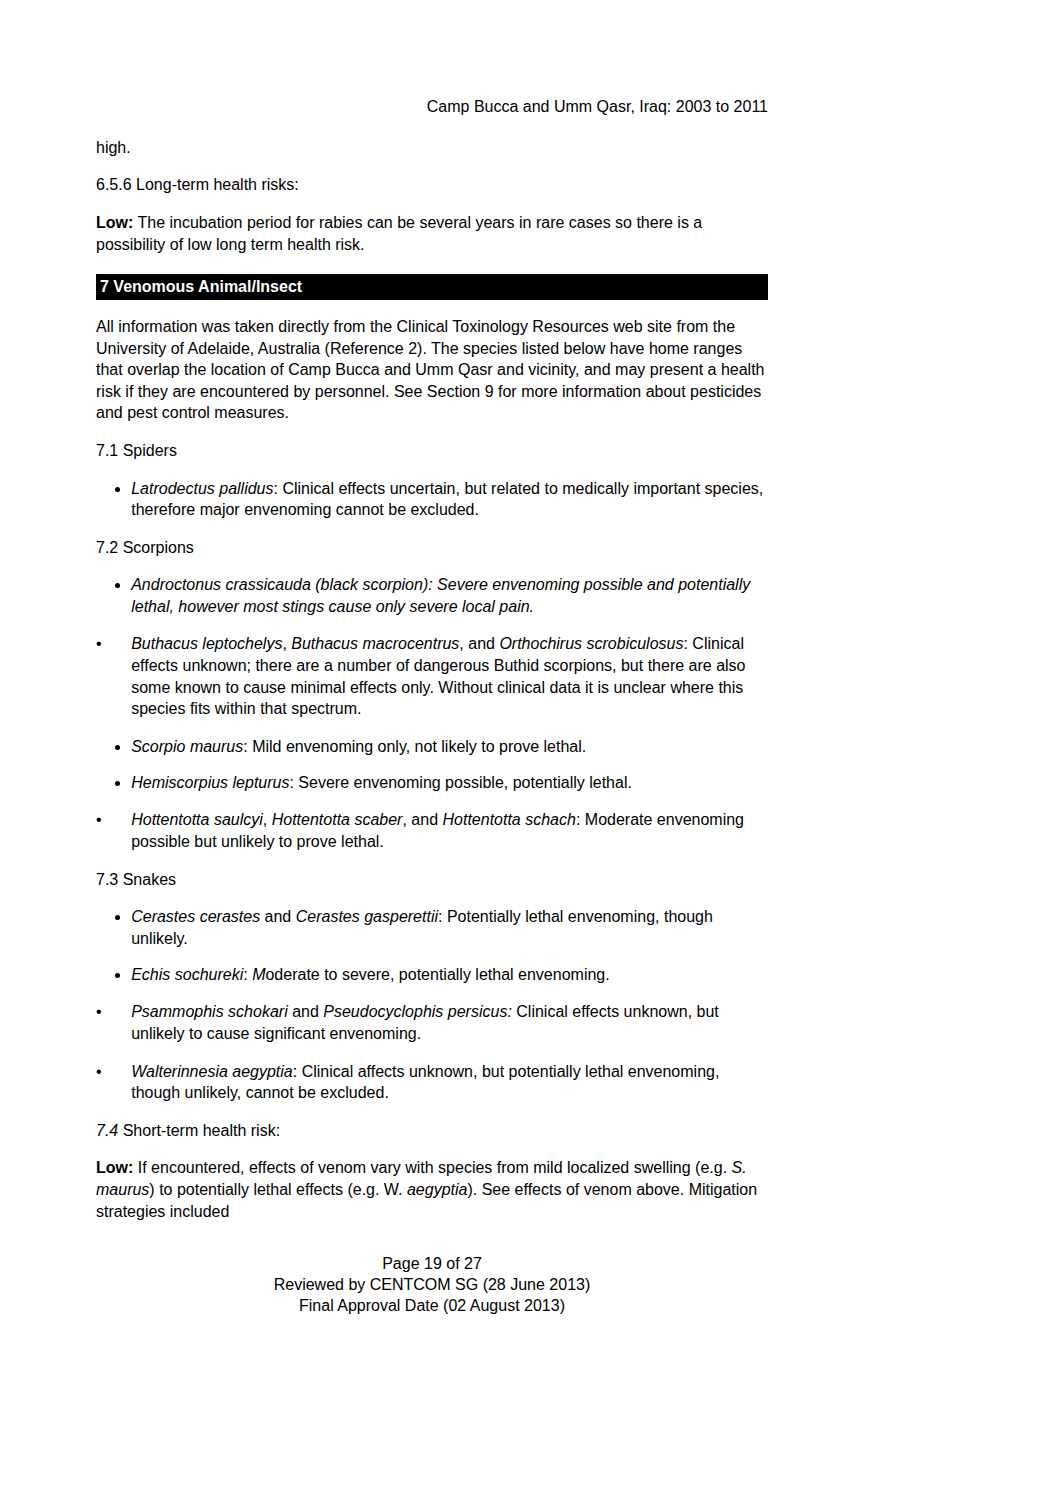Camp Bucca and Umm Qasr, Iraq: 2003 to 2011
high.
6.5.6 Long-term health risks:
Low: The incubation period for rabies can be several years in rare cases so there is a possibility of low long term health risk.
7 Venomous Animal/Insect
All information was taken directly from the Clinical Toxinology Resources web site from the University of Adelaide, Australia (Reference 2). The species listed below have home ranges that overlap the location of Camp Bucca and Umm Qasr and vicinity, and may present a health risk if they are encountered by personnel. See Section 9 for more information about pesticides and pest control measures.
7.1 Spiders
Latrodectus pallidus: Clinical effects uncertain, but related to medically important species, therefore major envenoming cannot be excluded.
7.2 Scorpions
Androctonus crassicauda (black scorpion): Severe envenoming possible and potentially lethal, however most stings cause only severe local pain.
Buthacus leptochelys, Buthacus macrocentrus, and Orthochirus scrobiculosus: Clinical effects unknown; there are a number of dangerous Buthid scorpions, but there are also some known to cause minimal effects only. Without clinical data it is unclear where this species fits within that spectrum.
Scorpio maurus: Mild envenoming only, not likely to prove lethal.
Hemiscorpius lepturus: Severe envenoming possible, potentially lethal.
Hottentotta saulcyi, Hottentotta scaber, and Hottentotta schach: Moderate envenoming possible but unlikely to prove lethal.
7.3 Snakes
Cerastes cerastes and Cerastes gasperettii: Potentially lethal envenoming, though unlikely.
Echis sochureki: Moderate to severe, potentially lethal envenoming.
Psammophis schokari and Pseudocyclophis persicus: Clinical effects unknown, but unlikely to cause significant envenoming.
Walterinnesia aegyptia: Clinical affects unknown, but potentially lethal envenoming, though unlikely, cannot be excluded.
7.4 Short-term health risk:
Low: If encountered, effects of venom vary with species from mild localized swelling (e.g. S. maurus) to potentially lethal effects (e.g. W. aegyptia). See effects of venom above. Mitigation strategies included
Page 19 of 27
Reviewed by CENTCOM SG (28 June 2013)
Final Approval Date (02 August 2013)